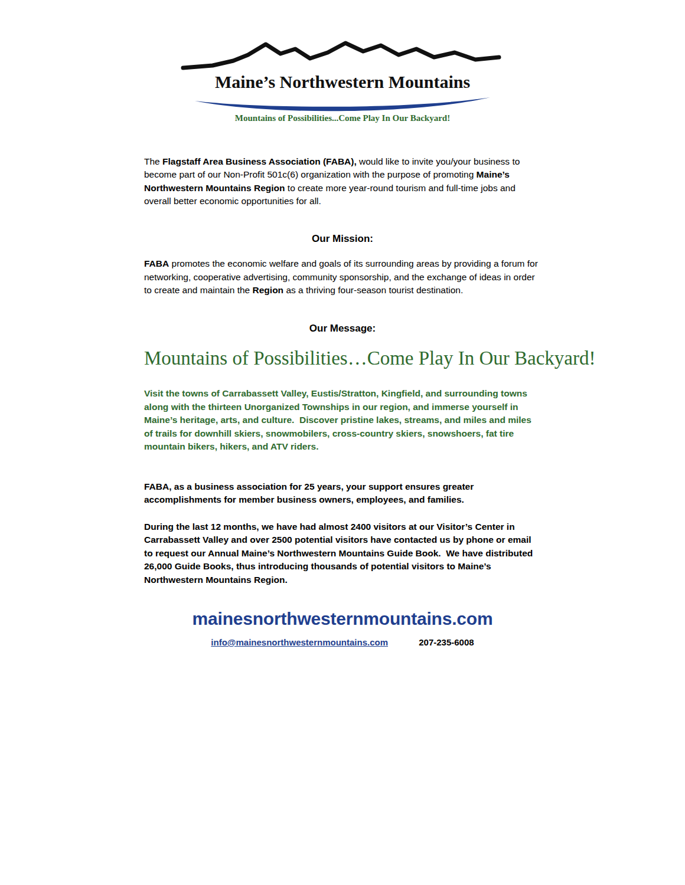Maine’s Northwestern Mountains Mountains of Possibilities...Come Play In Our Backyard!
The Flagstaff Area Business Association (FABA), would like to invite you/your business to become part of our Non-Profit 501c(6) organization with the purpose of promoting Maine’s Northwestern Mountains Region to create more year-round tourism and full-time jobs and overall better economic opportunities for all.
Our Mission:
FABA promotes the economic welfare and goals of its surrounding areas by providing a forum for networking, cooperative advertising, community sponsorship, and the exchange of ideas in order to create and maintain the Region as a thriving four-season tourist destination.
Our Message:
Mountains of Possibilities…Come Play In Our Backyard!
Visit the towns of Carrabassett Valley, Eustis/Stratton, Kingfield, and surrounding towns along with the thirteen Unorganized Townships in our region, and immerse yourself in Maine’s heritage, arts, and culture. Discover pristine lakes, streams, and miles and miles of trails for downhill skiers, snowmobilers, cross-country skiers, snowshoers, fat tire mountain bikers, hikers, and ATV riders.
FABA, as a business association for 25 years, your support ensures greater accomplishments for member business owners, employees, and families.
During the last 12 months, we have had almost 2400 visitors at our Visitor’s Center in Carrabassett Valley and over 2500 potential visitors have contacted us by phone or email to request our Annual Maine’s Northwestern Mountains Guide Book. We have distributed 26,000 Guide Books, thus introducing thousands of potential visitors to Maine’s Northwestern Mountains Region.
mainesnorthwesternmountains.com
info@mainesnorthwesternmountains.com 207-235-6008